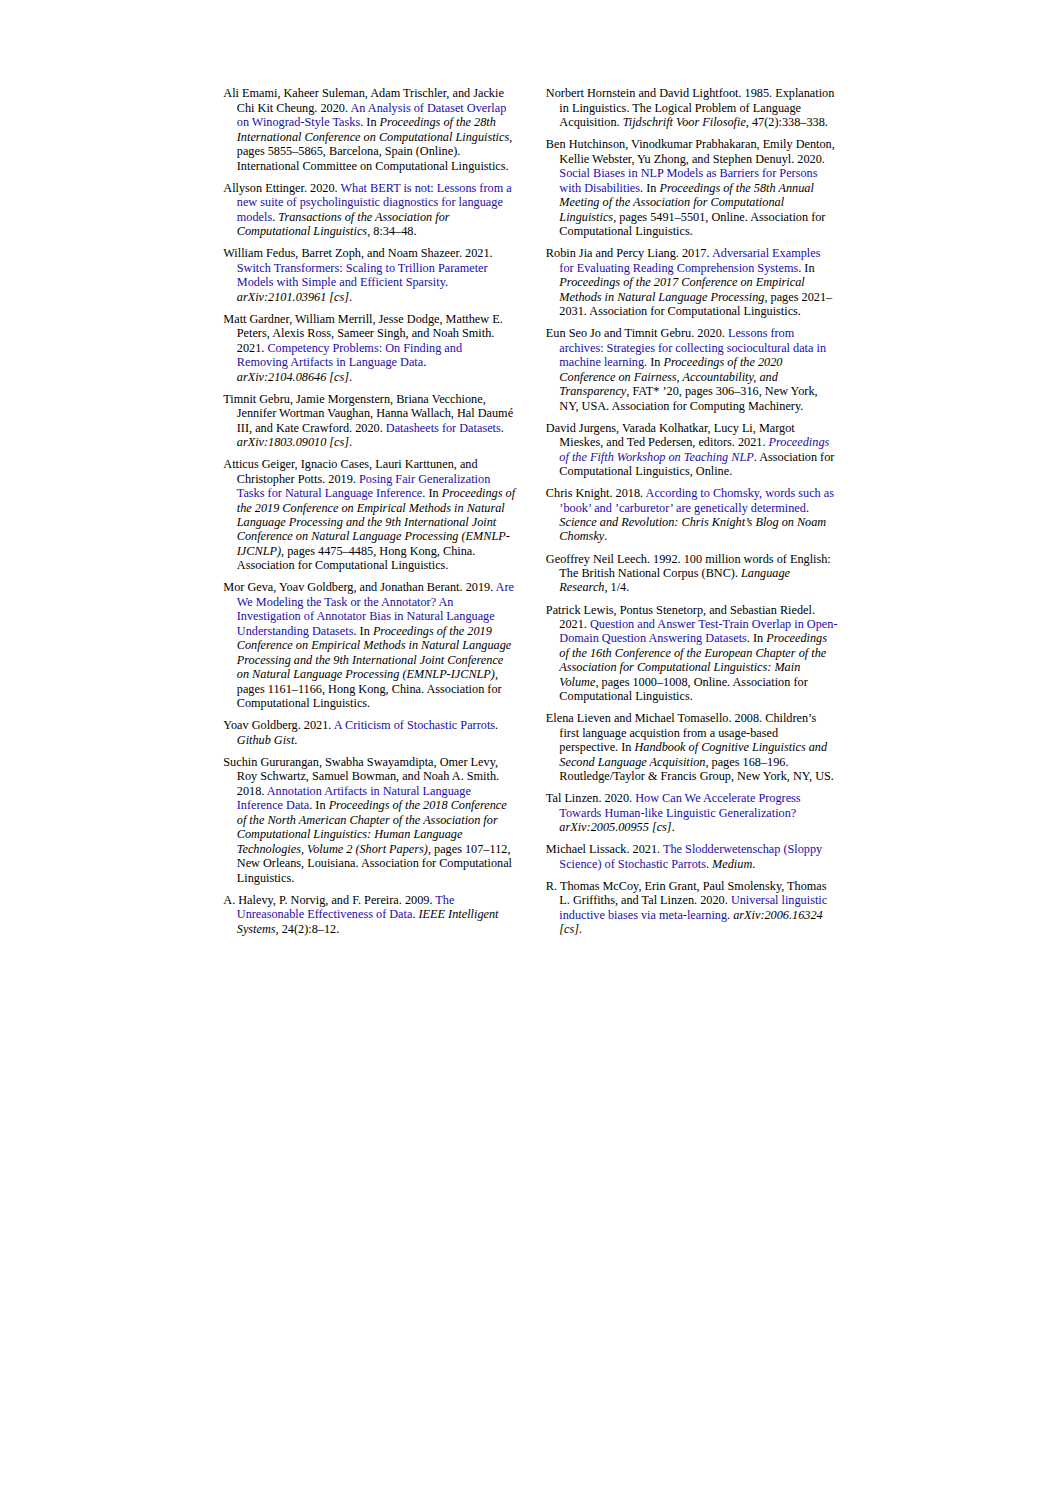Ali Emami, Kaheer Suleman, Adam Trischler, and Jackie Chi Kit Cheung. 2020. An Analysis of Dataset Overlap on Winograd-Style Tasks. In Proceedings of the 28th International Conference on Computational Linguistics, pages 5855–5865, Barcelona, Spain (Online). International Committee on Computational Linguistics.
Allyson Ettinger. 2020. What BERT is not: Lessons from a new suite of psycholinguistic diagnostics for language models. Transactions of the Association for Computational Linguistics, 8:34–48.
William Fedus, Barret Zoph, and Noam Shazeer. 2021. Switch Transformers: Scaling to Trillion Parameter Models with Simple and Efficient Sparsity. arXiv:2101.03961 [cs].
Matt Gardner, William Merrill, Jesse Dodge, Matthew E. Peters, Alexis Ross, Sameer Singh, and Noah Smith. 2021. Competency Problems: On Finding and Removing Artifacts in Language Data. arXiv:2104.08646 [cs].
Timnit Gebru, Jamie Morgenstern, Briana Vecchione, Jennifer Wortman Vaughan, Hanna Wallach, Hal Daumé III, and Kate Crawford. 2020. Datasheets for Datasets. arXiv:1803.09010 [cs].
Atticus Geiger, Ignacio Cases, Lauri Karttunen, and Christopher Potts. 2019. Posing Fair Generalization Tasks for Natural Language Inference. In Proceedings of the 2019 Conference on Empirical Methods in Natural Language Processing and the 9th International Joint Conference on Natural Language Processing (EMNLP-IJCNLP), pages 4475–4485, Hong Kong, China. Association for Computational Linguistics.
Mor Geva, Yoav Goldberg, and Jonathan Berant. 2019. Are We Modeling the Task or the Annotator? An Investigation of Annotator Bias in Natural Language Understanding Datasets. In Proceedings of the 2019 Conference on Empirical Methods in Natural Language Processing and the 9th International Joint Conference on Natural Language Processing (EMNLP-IJCNLP), pages 1161–1166, Hong Kong, China. Association for Computational Linguistics.
Yoav Goldberg. 2021. A Criticism of Stochastic Parrots. Github Gist.
Suchin Gururangan, Swabha Swayamdipta, Omer Levy, Roy Schwartz, Samuel Bowman, and Noah A. Smith. 2018. Annotation Artifacts in Natural Language Inference Data. In Proceedings of the 2018 Conference of the North American Chapter of the Association for Computational Linguistics: Human Language Technologies, Volume 2 (Short Papers), pages 107–112, New Orleans, Louisiana. Association for Computational Linguistics.
A. Halevy, P. Norvig, and F. Pereira. 2009. The Unreasonable Effectiveness of Data. IEEE Intelligent Systems, 24(2):8–12.
Norbert Hornstein and David Lightfoot. 1985. Explanation in Linguistics. The Logical Problem of Language Acquisition. Tijdschrift Voor Filosofie, 47(2):338–338.
Ben Hutchinson, Vinodkumar Prabhakaran, Emily Denton, Kellie Webster, Yu Zhong, and Stephen Denuyl. 2020. Social Biases in NLP Models as Barriers for Persons with Disabilities. In Proceedings of the 58th Annual Meeting of the Association for Computational Linguistics, pages 5491–5501, Online. Association for Computational Linguistics.
Robin Jia and Percy Liang. 2017. Adversarial Examples for Evaluating Reading Comprehension Systems. In Proceedings of the 2017 Conference on Empirical Methods in Natural Language Processing, pages 2021–2031. Association for Computational Linguistics.
Eun Seo Jo and Timnit Gebru. 2020. Lessons from archives: Strategies for collecting sociocultural data in machine learning. In Proceedings of the 2020 Conference on Fairness, Accountability, and Transparency, FAT* ’20, pages 306–316, New York, NY, USA. Association for Computing Machinery.
David Jurgens, Varada Kolhatkar, Lucy Li, Margot Mieskes, and Ted Pedersen, editors. 2021. Proceedings of the Fifth Workshop on Teaching NLP. Association for Computational Linguistics, Online.
Chris Knight. 2018. According to Chomsky, words such as ’book’ and ’carburetor’ are genetically determined. Science and Revolution: Chris Knight’s Blog on Noam Chomsky.
Geoffrey Neil Leech. 1992. 100 million words of English: The British National Corpus (BNC). Language Research, 1/4.
Patrick Lewis, Pontus Stenetorp, and Sebastian Riedel. 2021. Question and Answer Test-Train Overlap in Open-Domain Question Answering Datasets. In Proceedings of the 16th Conference of the European Chapter of the Association for Computational Linguistics: Main Volume, pages 1000–1008, Online. Association for Computational Linguistics.
Elena Lieven and Michael Tomasello. 2008. Children’s first language acquistion from a usage-based perspective. In Handbook of Cognitive Linguistics and Second Language Acquisition, pages 168–196. Routledge/Taylor & Francis Group, New York, NY, US.
Tal Linzen. 2020. How Can We Accelerate Progress Towards Human-like Linguistic Generalization? arXiv:2005.00955 [cs].
Michael Lissack. 2021. The Slodderwetenschap (Sloppy Science) of Stochastic Parrots. Medium.
R. Thomas McCoy, Erin Grant, Paul Smolensky, Thomas L. Griffiths, and Tal Linzen. 2020. Universal linguistic inductive biases via meta-learning. arXiv:2006.16324 [cs].